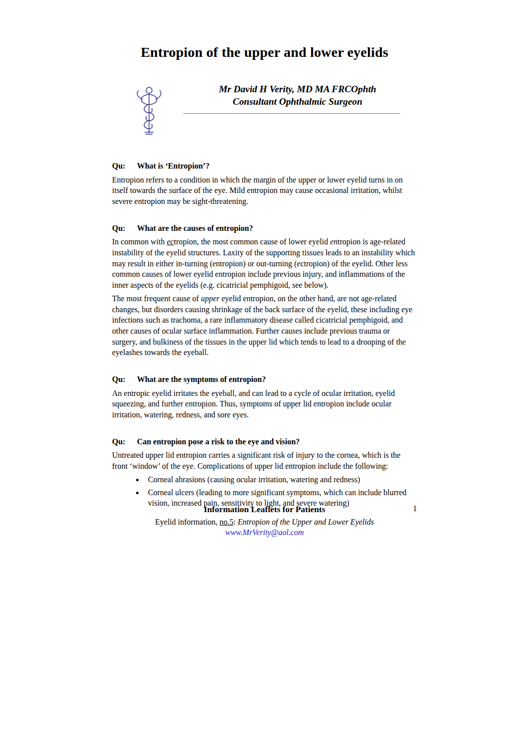Entropion of the upper and lower eyelids
Mr David H Verity, MD MA FRCOphth
Consultant Ophthalmic Surgeon
Qu: What is ‘Entropion’?
Entropion refers to a condition in which the margin of the upper or lower eyelid turns in on itself towards the surface of the eye. Mild entropion may cause occasional irritation, whilst severe entropion may be sight-threatening.
Qu: What are the causes of entropion?
In common with ectropion, the most common cause of lower eyelid entropion is age-related instability of the eyelid structures. Laxity of the supporting tissues leads to an instability which may result in either in-turning (entropion) or out-turning (ectropion) of the eyelid. Other less common causes of lower eyelid entropion include previous injury, and inflammations of the inner aspects of the eyelids (e.g. cicatricial pemphigoid, see below).
The most frequent cause of upper eyelid entropion, on the other hand, are not age-related changes, but disorders causing shrinkage of the back surface of the eyelid, these including eye infections such as trachoma, a rare inflammatory disease called cicatricial pemphigoid, and other causes of ocular surface inflammation. Further causes include previous trauma or surgery, and bulkiness of the tissues in the upper lid which tends to lead to a drooping of the eyelashes towards the eyeball.
Qu: What are the symptoms of entropion?
An entropic eyelid irritates the eyeball, and can lead to a cycle of ocular irritation, eyelid squeezing, and further entropion. Thus, symptoms of upper lid entropion include ocular irritation, watering, redness, and sore eyes.
Qu: Can entropion pose a risk to the eye and vision?
Untreated upper lid entropion carries a significant risk of injury to the cornea, which is the front ‘window’ of the eye. Complications of upper lid entropion include the following:
Corneal abrasions (causing ocular irritation, watering and redness)
Corneal ulcers (leading to more significant symptoms, which can include blurred vision, increased pain, sensitivity to light, and severe watering)
Information Leaflets for Patients
Eyelid information, no.5: Entropion of the Upper and Lower Eyelids
www.MrVerity@aol.com
1